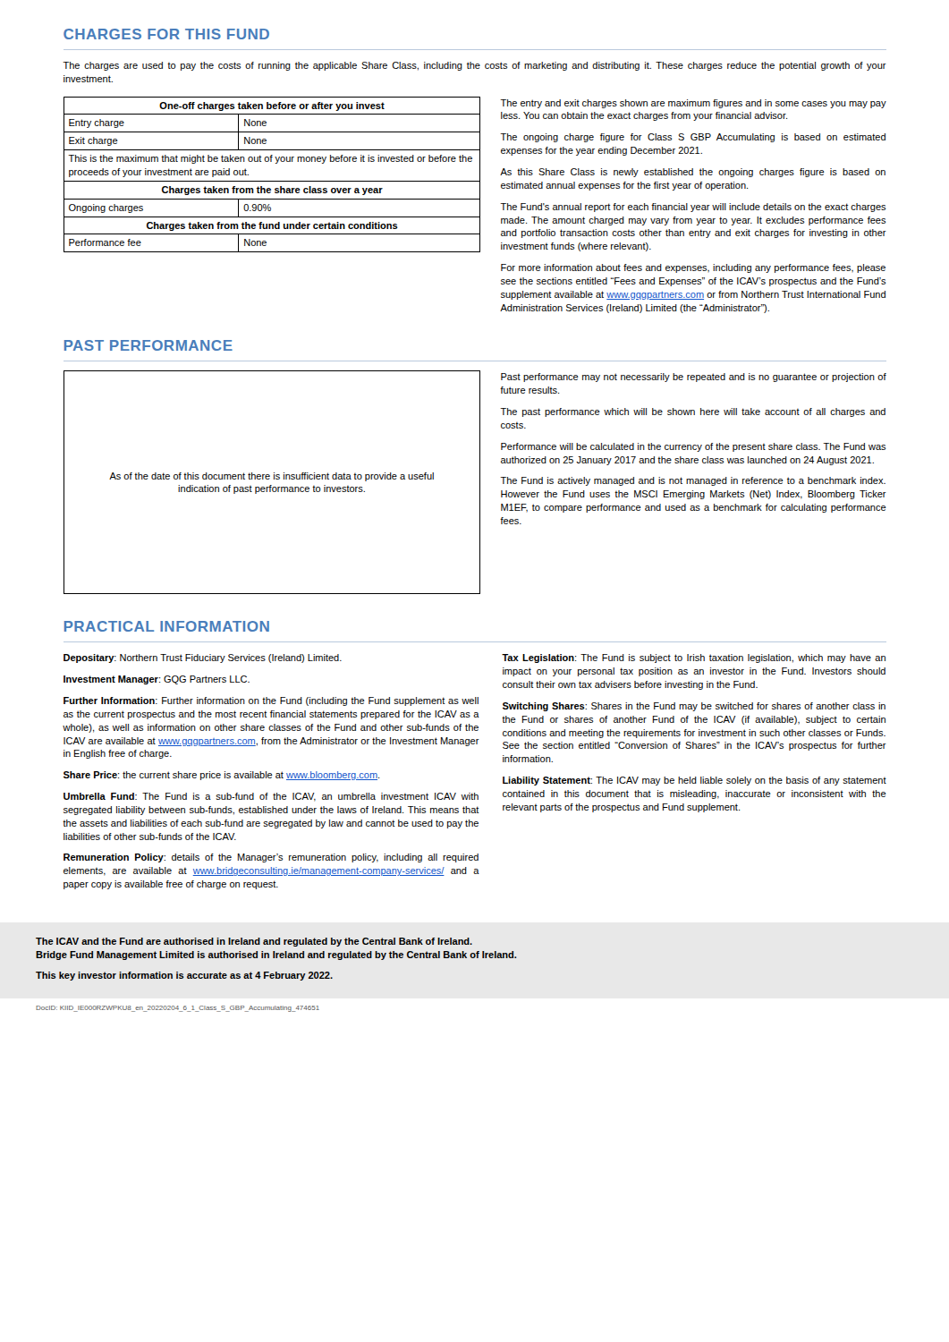Charges for this Fund
The charges are used to pay the costs of running the applicable Share Class, including the costs of marketing and distributing it. These charges reduce the potential growth of your investment.
| One-off charges taken before or after you invest |
| --- |
| Entry charge | None |
| Exit charge | None |
| This is the maximum that might be taken out of your money before it is invested or before the proceeds of your investment are paid out. |
| Charges taken from the share class over a year |
| Ongoing charges | 0.90% |
| Charges taken from the fund under certain conditions |
| Performance fee | None |
The entry and exit charges shown are maximum figures and in some cases you may pay less. You can obtain the exact charges from your financial advisor.
The ongoing charge figure for Class S GBP Accumulating is based on estimated expenses for the year ending December 2021.
As this Share Class is newly established the ongoing charges figure is based on estimated annual expenses for the first year of operation.
The Fund's annual report for each financial year will include details on the exact charges made. The amount charged may vary from year to year. It excludes performance fees and portfolio transaction costs other than entry and exit charges for investing in other investment funds (where relevant).
For more information about fees and expenses, including any performance fees, please see the sections entitled “Fees and Expenses” of the ICAV’s prospectus and the Fund’s supplement available at www.gqgpartners.com or from Northern Trust International Fund Administration Services (Ireland) Limited (the “Administrator”).
Past Performance
As of the date of this document there is insufficient data to provide a useful indication of past performance to investors.
Past performance may not necessarily be repeated and is no guarantee or projection of future results.
The past performance which will be shown here will take account of all charges and costs.
Performance will be calculated in the currency of the present share class. The Fund was authorized on 25 January 2017 and the share class was launched on 24 August 2021.
The Fund is actively managed and is not managed in reference to a benchmark index. However the Fund uses the MSCI Emerging Markets (Net) Index, Bloomberg Ticker M1EF, to compare performance and used as a benchmark for calculating performance fees.
Practical Information
Depositary: Northern Trust Fiduciary Services (Ireland) Limited.
Investment Manager: GQG Partners LLC.
Further Information: Further information on the Fund (including the Fund supplement as well as the current prospectus and the most recent financial statements prepared for the ICAV as a whole), as well as information on other share classes of the Fund and other sub-funds of the ICAV are available at www.gqgpartners.com, from the Administrator or the Investment Manager in English free of charge.
Share Price: the current share price is available at www.bloomberg.com.
Umbrella Fund: The Fund is a sub-fund of the ICAV, an umbrella investment ICAV with segregated liability between sub-funds, established under the laws of Ireland. This means that the assets and liabilities of each sub-fund are segregated by law and cannot be used to pay the liabilities of other sub-funds of the ICAV.
Remuneration Policy: details of the Manager’s remuneration policy, including all required elements, are available at www.bridgeconsulting.ie/management-company-services/ and a paper copy is available free of charge on request.
Tax Legislation: The Fund is subject to Irish taxation legislation, which may have an impact on your personal tax position as an investor in the Fund. Investors should consult their own tax advisers before investing in the Fund.
Switching Shares: Shares in the Fund may be switched for shares of another class in the Fund or shares of another Fund of the ICAV (if available), subject to certain conditions and meeting the requirements for investment in such other classes or Funds. See the section entitled “Conversion of Shares” in the ICAV’s prospectus for further information.
Liability Statement: The ICAV may be held liable solely on the basis of any statement contained in this document that is misleading, inaccurate or inconsistent with the relevant parts of the prospectus and Fund supplement.
The ICAV and the Fund are authorised in Ireland and regulated by the Central Bank of Ireland.
Bridge Fund Management Limited is authorised in Ireland and regulated by the Central Bank of Ireland.
This key investor information is accurate as at 4 February 2022.
DocID: KIID_IE000RZWPKU8_en_20220204_6_1_Class_S_GBP_Accumulating_474651